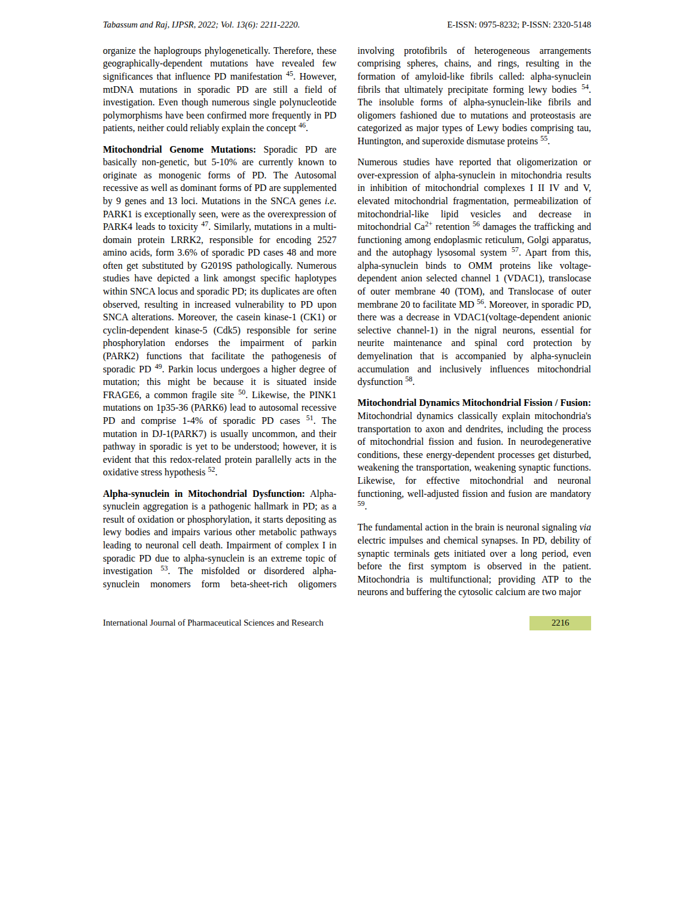Tabassum and Raj, IJPSR, 2022; Vol. 13(6): 2211-2220. E-ISSN: 0975-8232; P-ISSN: 2320-5148
organize the haplogroups phylogenetically. Therefore, these geographically-dependent mutations have revealed few significances that influence PD manifestation 45. However, mtDNA mutations in sporadic PD are still a field of investigation. Even though numerous single polynucleotide polymorphisms have been confirmed more frequently in PD patients, neither could reliably explain the concept 46.
Mitochondrial Genome Mutations:
Sporadic PD are basically non-genetic, but 5-10% are currently known to originate as monogenic forms of PD. The Autosomal recessive as well as dominant forms of PD are supplemented by 9 genes and 13 loci. Mutations in the SNCA genes i.e. PARK1 is exceptionally seen, were as the overexpression of PARK4 leads to toxicity 47. Similarly, mutations in a multi-domain protein LRRK2, responsible for encoding 2527 amino acids, form 3.6% of sporadic PD cases 48 and more often get substituted by G2019S pathologically. Numerous studies have depicted a link amongst specific haplotypes within SNCA locus and sporadic PD; its duplicates are often observed, resulting in increased vulnerability to PD upon SNCA alterations. Moreover, the casein kinase-1 (CK1) or cyclin-dependent kinase-5 (Cdk5) responsible for serine phosphorylation endorses the impairment of parkin (PARK2) functions that facilitate the pathogenesis of sporadic PD 49. Parkin locus undergoes a higher degree of mutation; this might be because it is situated inside FRAGE6, a common fragile site 50. Likewise, the PINK1 mutations on 1p35-36 (PARK6) lead to autosomal recessive PD and comprise 1-4% of sporadic PD cases 51. The mutation in DJ-1(PARK7) is usually uncommon, and their pathway in sporadic is yet to be understood; however, it is evident that this redox-related protein parallelly acts in the oxidative stress hypothesis 52.
Alpha-synuclein in Mitochondrial Dysfunction:
Alpha-synuclein aggregation is a pathogenic hallmark in PD; as a result of oxidation or phosphorylation, it starts depositing as lewy bodies and impairs various other metabolic pathways leading to neuronal cell death. Impairment of complex I in sporadic PD due to alpha-synuclein is an extreme topic of investigation 53. The misfolded or disordered alpha-synuclein monomers form beta-sheet-rich oligomers involving protofibrils of heterogeneous arrangements comprising spheres, chains, and rings, resulting in the formation of amyloid-like fibrils called: alpha-synuclein fibrils that ultimately precipitate forming lewy bodies 54. The insoluble forms of alpha-synuclein-like fibrils and oligomers fashioned due to mutations and proteostasis are categorized as major types of Lewy bodies comprising tau, Huntington, and superoxide dismutase proteins 55.
Numerous studies have reported that oligomerization or over-expression of alpha-synuclein in mitochondria results in inhibition of mitochondrial complexes I II IV and V, elevated mitochondrial fragmentation, permeabilization of mitochondrial-like lipid vesicles and decrease in mitochondrial Ca2+ retention 56 damages the trafficking and functioning among endoplasmic reticulum, Golgi apparatus, and the autophagy lysosomal system 57. Apart from this, alpha-synuclein binds to OMM proteins like voltage-dependent anion selected channel 1 (VDAC1), translocase of outer membrane 40 (TOM), and Translocase of outer membrane 20 to facilitate MD 56. Moreover, in sporadic PD, there was a decrease in VDAC1(voltage-dependent anionic selective channel-1) in the nigral neurons, essential for neurite maintenance and spinal cord protection by demyelination that is accompanied by alpha-synuclein accumulation and inclusively influences mitochondrial dysfunction 58.
Mitochondrial Dynamics Mitochondrial Fission / Fusion:
Mitochondrial dynamics classically explain mitochondria's transportation to axon and dendrites, including the process of mitochondrial fission and fusion. In neurodegenerative conditions, these energy-dependent processes get disturbed, weakening the transportation, weakening synaptic functions. Likewise, for effective mitochondrial and neuronal functioning, well-adjusted fission and fusion are mandatory 59.
The fundamental action in the brain is neuronal signaling via electric impulses and chemical synapses. In PD, debility of synaptic terminals gets initiated over a long period, even before the first symptom is observed in the patient. Mitochondria is multifunctional; providing ATP to the neurons and buffering the cytosolic calcium are two major
International Journal of Pharmaceutical Sciences and Research 2216